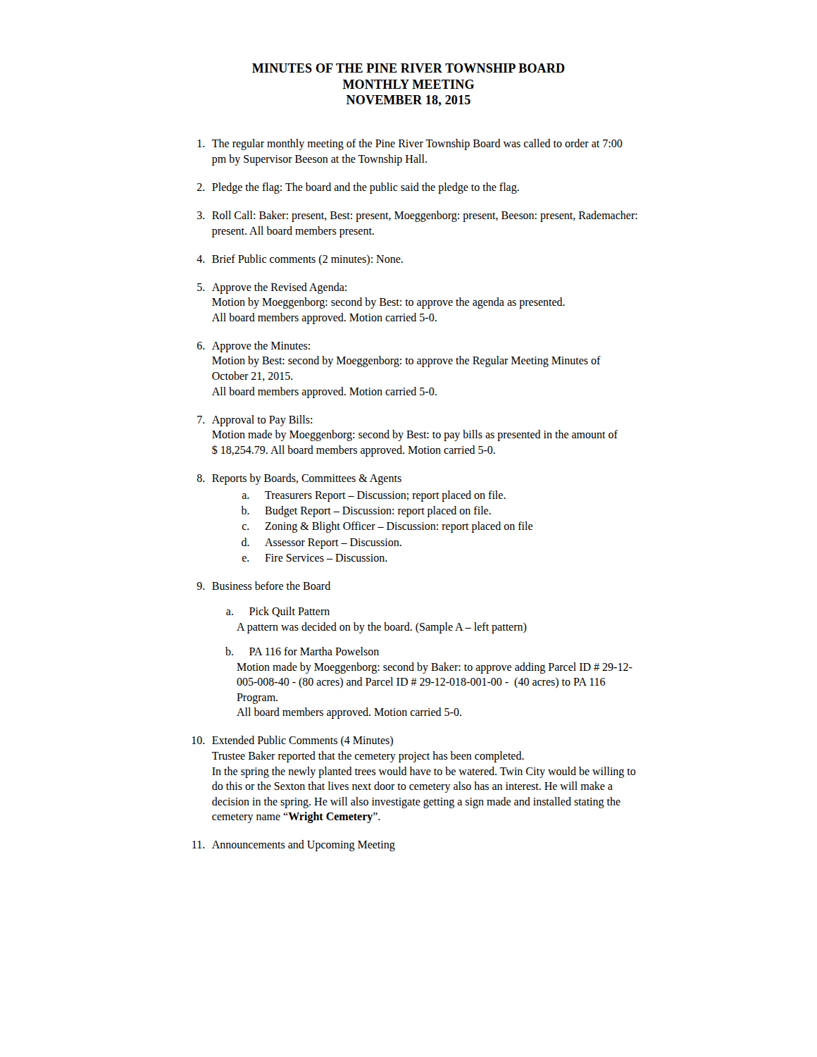MINUTES OF THE PINE RIVER TOWNSHIP BOARD
MONTHLY MEETING
NOVEMBER 18, 2015
The regular monthly meeting of the Pine River Township Board was called to order at 7:00 pm by Supervisor Beeson at the Township Hall.
Pledge the flag: The board and the public said the pledge to the flag.
Roll Call: Baker: present, Best: present, Moeggenborg: present, Beeson: present, Rademacher: present. All board members present.
Brief Public comments (2 minutes): None.
Approve the Revised Agenda:
Motion by Moeggenborg: second by Best: to approve the agenda as presented.
All board members approved. Motion carried 5-0.
Approve the Minutes:
Motion by Best: second by Moeggenborg: to approve the Regular Meeting Minutes of October 21, 2015.
All board members approved. Motion carried 5-0.
Approval to Pay Bills:
Motion made by Moeggenborg: second by Best: to pay bills as presented in the amount of
$ 18,254.79. All board members approved. Motion carried 5-0.
Reports by Boards, Committees & Agents
Treasurers Report – Discussion; report placed on file.
Budget Report – Discussion: report placed on file.
Zoning & Blight Officer – Discussion: report placed on file
Assessor Report – Discussion.
Fire Services – Discussion.
Business before the Board
Pick Quilt Pattern
A pattern was decided on by the board. (Sample A – left pattern)
PA 116 for Martha Powelson
Motion made by Moeggenborg: second by Baker: to approve adding Parcel ID # 29-12-005-008-40 - (80 acres) and Parcel ID # 29-12-018-001-00 - (40 acres) to PA 116 Program.
All board members approved. Motion carried 5-0.
Extended Public Comments (4 Minutes)
Trustee Baker reported that the cemetery project has been completed.
In the spring the newly planted trees would have to be watered. Twin City would be willing to do this or the Sexton that lives next door to cemetery also has an interest. He will make a decision in the spring. He will also investigate getting a sign made and installed stating the cemetery name “Wright Cemetery”.
Announcements and Upcoming Meeting